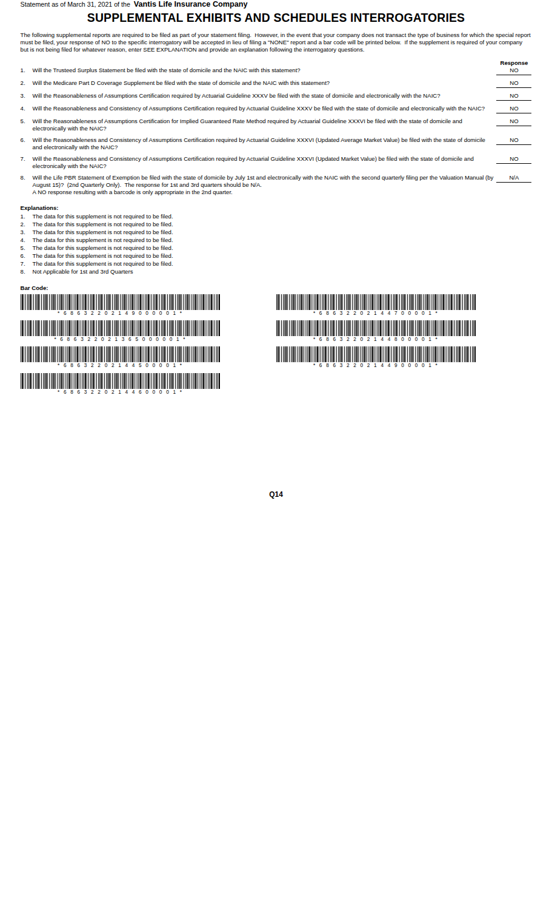Statement as of March 31, 2021 of the Vantis Life Insurance Company
SUPPLEMENTAL EXHIBITS AND SCHEDULES INTERROGATORIES
The following supplemental reports are required to be filed as part of your statement filing. However, in the event that your company does not transact the type of business for which the special report must be filed, your response of NO to the specific interrogatory will be accepted in lieu of filing a "NONE" report and a bar code will be printed below. If the supplement is required of your company but is not being filed for whatever reason, enter SEE EXPLANATION and provide an explanation following the interrogatory questions.
| | | Response |
| 1. | Will the Trusteed Surplus Statement be filed with the state of domicile and the NAIC with this statement? | NO |
| 2. | Will the Medicare Part D Coverage Supplement be filed with the state of domicile and the NAIC with this statement? | NO |
| 3. | Will the Reasonableness of Assumptions Certification required by Actuarial Guideline XXXV be filed with the state of domicile and electronically with the NAIC? | NO |
| 4. | Will the Reasonableness and Consistency of Assumptions Certification required by Actuarial Guideline XXXV be filed with the state of domicile and electronically with the NAIC? | NO |
| 5. | Will the Reasonableness of Assumptions Certification for Implied Guaranteed Rate Method required by Actuarial Guideline XXXVI be filed with the state of domicile and electronically with the NAIC? | NO |
| 6. | Will the Reasonableness and Consistency of Assumptions Certification required by Actuarial Guideline XXXVI (Updated Average Market Value) be filed with the state of domicile and electronically with the NAIC? | NO |
| 7. | Will the Reasonableness and Consistency of Assumptions Certification required by Actuarial Guideline XXXVI (Updated Market Value) be filed with the state of domicile and electronically with the NAIC? | NO |
| 8. | Will the Life PBR Statement of Exemption be filed with the state of domicile by July 1st and electronically with the NAIC with the second quarterly filing per the Valuation Manual (by August 15)? (2nd Quarterly Only). The response for 1st and 3rd quarters should be N/A. A NO response resulting with a barcode is only appropriate in the 2nd quarter. | N/A |
Explanations:
| 1. | The data for this supplement is not required to be filed. |
| 2. | The data for this supplement is not required to be filed. |
| 3. | The data for this supplement is not required to be filed. |
| 4. | The data for this supplement is not required to be filed. |
| 5. | The data for this supplement is not required to be filed. |
| 6. | The data for this supplement is not required to be filed. |
| 7. | The data for this supplement is not required to be filed. |
| 8. | Not Applicable for 1st and 3rd Quarters |
Bar Code:
| * 6 8 6 3 2 2 0 2 1 4 9 0 0 0 0 0 1 * | * 6 8 6 3 2 2 0 2 1 4 4 7 0 0 0 0 1 * |
| * 6 8 6 3 2 2 0 2 1 3 6 5 0 0 0 0 0 1 * | * 6 8 6 3 2 2 0 2 1 4 4 8 0 0 0 0 1 * |
| * 6 8 6 3 2 2 0 2 1 4 4 5 0 0 0 0 1 * | * 6 8 6 3 2 2 0 2 1 4 4 9 0 0 0 0 1 * |
| * 6 8 6 3 2 2 0 2 1 4 4 6 0 0 0 0 1 * | |
Q14